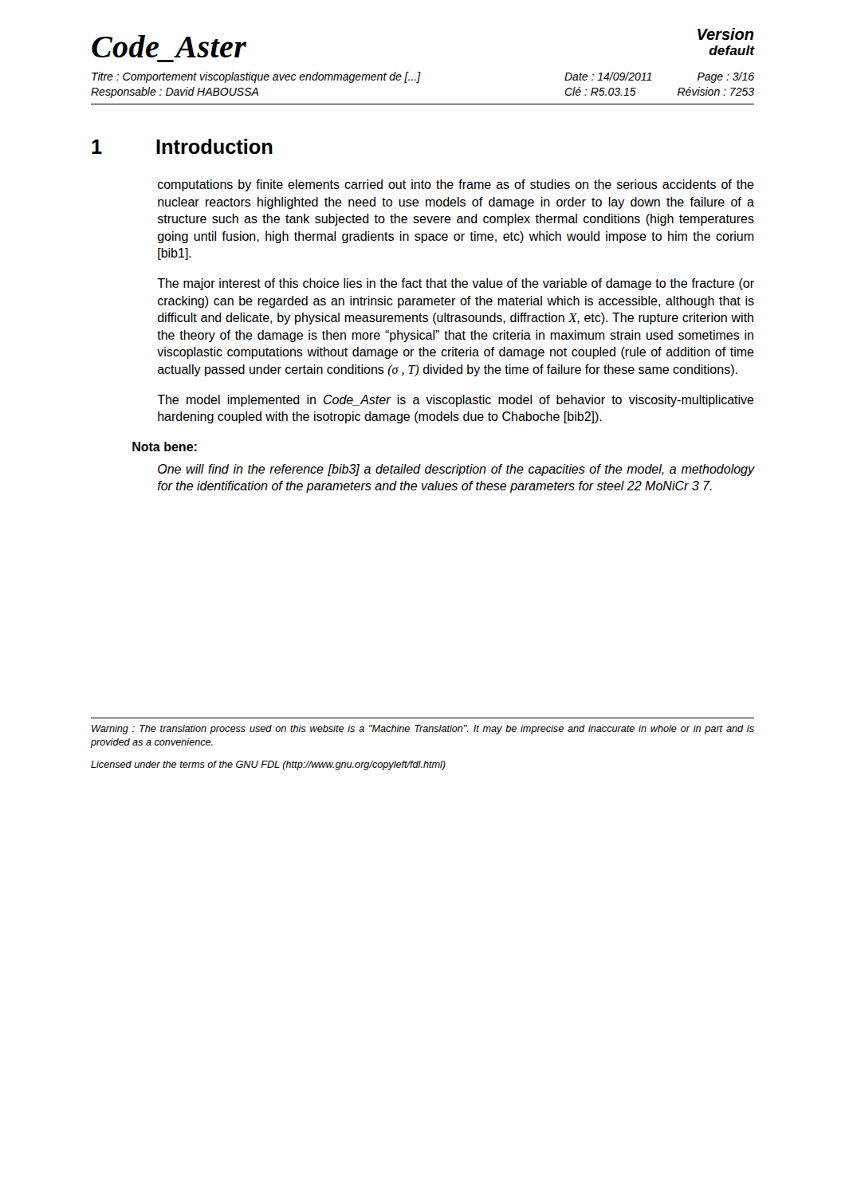Code_Aster
Version
default
Titre : Comportement viscoplastique avec endommagement de [...]
Date : 14/09/2011 Page : 3/16
Responsable : David HABOUSSA
Clé : R5.03.15 Révision : 7253
1 Introduction
computations by finite elements carried out into the frame as of studies on the serious accidents of the nuclear reactors highlighted the need to use models of damage in order to lay down the failure of a structure such as the tank subjected to the severe and complex thermal conditions (high temperatures going until fusion, high thermal gradients in space or time, etc) which would impose to him the corium [bib1].
The major interest of this choice lies in the fact that the value of the variable of damage to the fracture (or cracking) can be regarded as an intrinsic parameter of the material which is accessible, although that is difficult and delicate, by physical measurements (ultrasounds, diffraction X, etc). The rupture criterion with the theory of the damage is then more “physical” that the criteria in maximum strain used sometimes in viscoplastic computations without damage or the criteria of damage not coupled (rule of addition of time actually passed under certain conditions (σ , T) divided by the time of failure for these same conditions).
The model implemented in Code_Aster is a viscoplastic model of behavior to viscosity-multiplicative hardening coupled with the isotropic damage (models due to Chaboche [bib2]).
Nota bene:
One will find in the reference [bib3] a detailed description of the capacities of the model, a methodology for the identification of the parameters and the values of these parameters for steel 22 MoNiCr 3 7.
Warning : The translation process used on this website is a "Machine Translation". It may be imprecise and inaccurate in whole or in part and is provided as a convenience.
Licensed under the terms of the GNU FDL (http://www.gnu.org/copyleft/fdl.html)